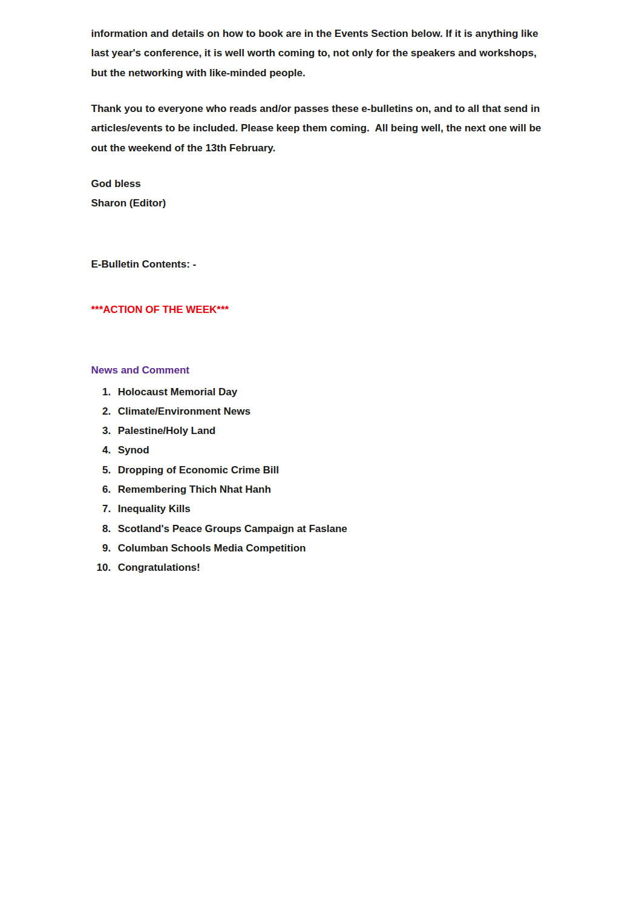information and details on how to book are in the Events Section below. If it is anything like last year's conference, it is well worth coming to, not only for the speakers and workshops, but the networking with like-minded people.
Thank you to everyone who reads and/or passes these e-bulletins on, and to all that send in articles/events to be included. Please keep them coming. All being well, the next one will be out the weekend of the 13th February.
God bless
Sharon (Editor)
E-Bulletin Contents: -
***ACTION OF THE WEEK***
News and Comment
Holocaust Memorial Day
Climate/Environment News
Palestine/Holy Land
Synod
Dropping of Economic Crime Bill
Remembering Thich Nhat Hanh
Inequality Kills
Scotland's Peace Groups Campaign at Faslane
Columban Schools Media Competition
Congratulations!